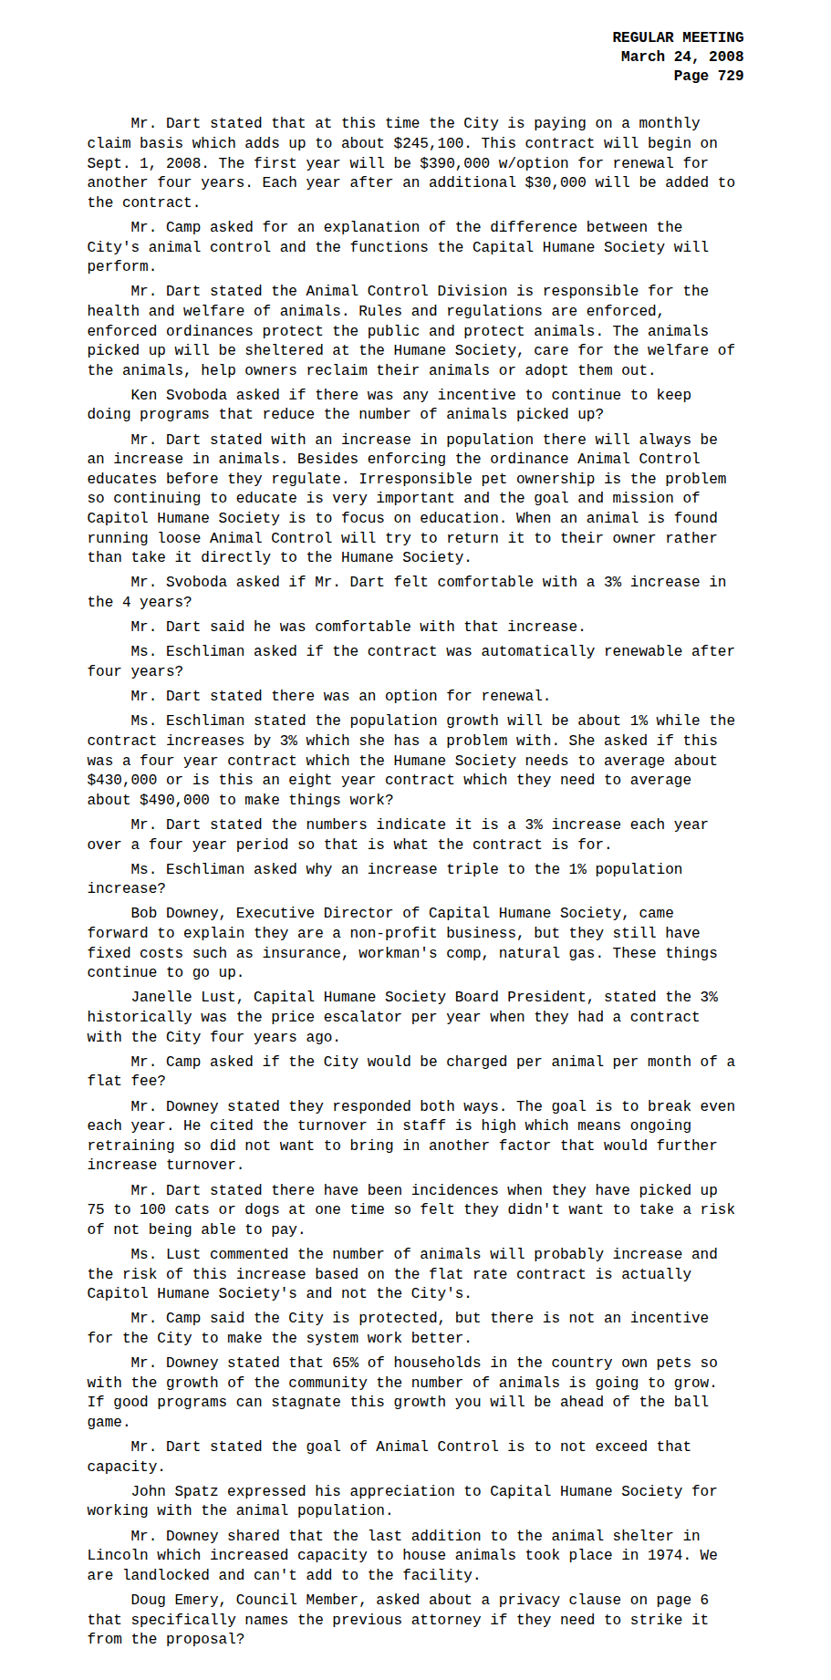REGULAR MEETING
March 24, 2008
Page 729
Mr. Dart stated that at this time the City is paying on a monthly claim basis which adds up to about $245,100. This contract will begin on Sept. 1, 2008. The first year will be $390,000 w/option for renewal for another four years. Each year after an additional $30,000 will be added to the contract.
Mr. Camp asked for an explanation of the difference between the City's animal control and the functions the Capital Humane Society will perform.
Mr. Dart stated the Animal Control Division is responsible for the health and welfare of animals. Rules and regulations are enforced, enforced ordinances protect the public and protect animals. The animals picked up will be sheltered at the Humane Society, care for the welfare of the animals, help owners reclaim their animals or adopt them out.
Ken Svoboda asked if there was any incentive to continue to keep doing programs that reduce the number of animals picked up?
Mr. Dart stated with an increase in population there will always be an increase in animals. Besides enforcing the ordinance Animal Control educates before they regulate. Irresponsible pet ownership is the problem so continuing to educate is very important and the goal and mission of Capitol Humane Society is to focus on education. When an animal is found running loose Animal Control will try to return it to their owner rather than take it directly to the Humane Society.
Mr. Svoboda asked if Mr. Dart felt comfortable with a 3% increase in the 4 years?
Mr. Dart said he was comfortable with that increase.
Ms. Eschliman asked if the contract was automatically renewable after four years?
Mr. Dart stated there was an option for renewal.
Ms. Eschliman stated the population growth will be about 1% while the contract increases by 3% which she has a problem with. She asked if this was a four year contract which the Humane Society needs to average about $430,000 or is this an eight year contract which they need to average about $490,000 to make things work?
Mr. Dart stated the numbers indicate it is a 3% increase each year over a four year period so that is what the contract is for.
Ms. Eschliman asked why an increase triple to the 1% population increase?
Bob Downey, Executive Director of Capital Humane Society, came forward to explain they are a non-profit business, but they still have fixed costs such as insurance, workman's comp, natural gas. These things continue to go up.
Janelle Lust, Capital Humane Society Board President, stated the 3% historically was the price escalator per year when they had a contract with the City four years ago.
Mr. Camp asked if the City would be charged per animal per month of a flat fee?
Mr. Downey stated they responded both ways. The goal is to break even each year. He cited the turnover in staff is high which means ongoing retraining so did not want to bring in another factor that would further increase turnover.
Mr. Dart stated there have been incidences when they have picked up 75 to 100 cats or dogs at one time so felt they didn't want to take a risk of not being able to pay.
Ms. Lust commented the number of animals will probably increase and the risk of this increase based on the flat rate contract is actually Capitol Humane Society's and not the City's.
Mr. Camp said the City is protected, but there is not an incentive for the City to make the system work better.
Mr. Downey stated that 65% of households in the country own pets so with the growth of the community the number of animals is going to grow. If good programs can stagnate this growth you will be ahead of the ball game.
Mr. Dart stated the goal of Animal Control is to not exceed that capacity.
John Spatz expressed his appreciation to Capital Humane Society for working with the animal population.
Mr. Downey shared that the last addition to the animal shelter in Lincoln which increased capacity to house animals took place in 1974. We are landlocked and can't add to the facility.
Doug Emery, Council Member, asked about a privacy clause on page 6 that specifically names the previous attorney if they need to strike it from the proposal?